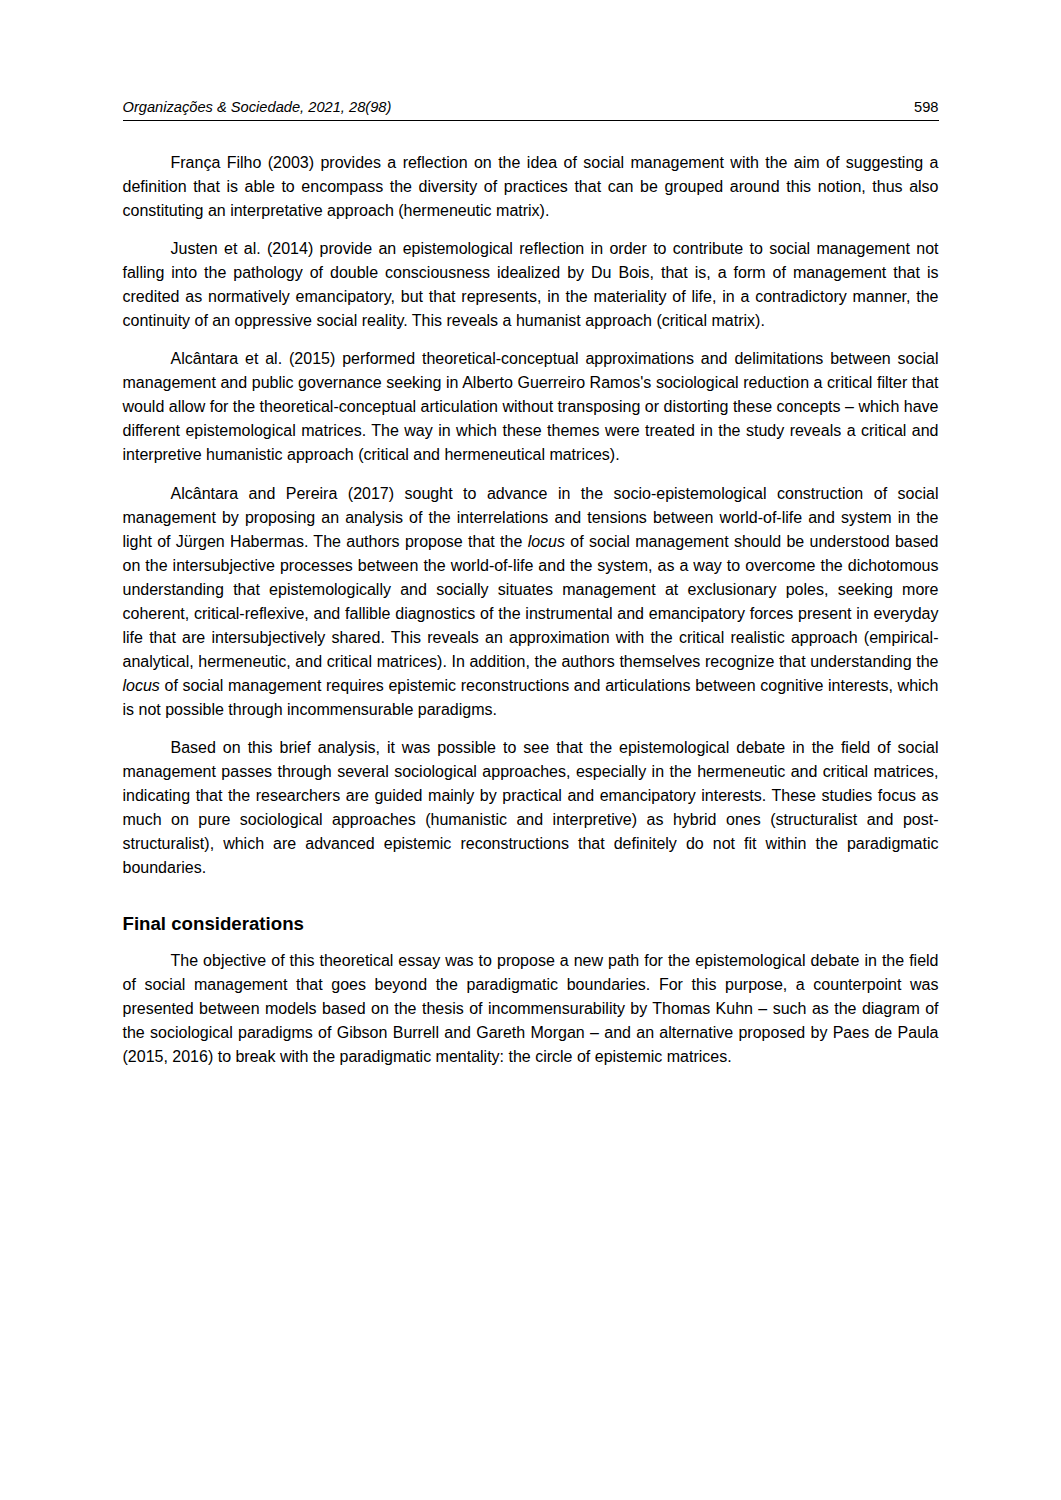Organizações & Sociedade, 2021, 28(98) 598
França Filho (2003) provides a reflection on the idea of social management with the aim of suggesting a definition that is able to encompass the diversity of practices that can be grouped around this notion, thus also constituting an interpretative approach (hermeneutic matrix).
Justen et al. (2014) provide an epistemological reflection in order to contribute to social management not falling into the pathology of double consciousness idealized by Du Bois, that is, a form of management that is credited as normatively emancipatory, but that represents, in the materiality of life, in a contradictory manner, the continuity of an oppressive social reality. This reveals a humanist approach (critical matrix).
Alcântara et al. (2015) performed theoretical-conceptual approximations and delimitations between social management and public governance seeking in Alberto Guerreiro Ramos's sociological reduction a critical filter that would allow for the theoretical-conceptual articulation without transposing or distorting these concepts – which have different epistemological matrices. The way in which these themes were treated in the study reveals a critical and interpretive humanistic approach (critical and hermeneutical matrices).
Alcântara and Pereira (2017) sought to advance in the socio-epistemological construction of social management by proposing an analysis of the interrelations and tensions between world-of-life and system in the light of Jürgen Habermas. The authors propose that the locus of social management should be understood based on the intersubjective processes between the world-of-life and the system, as a way to overcome the dichotomous understanding that epistemologically and socially situates management at exclusionary poles, seeking more coherent, critical-reflexive, and fallible diagnostics of the instrumental and emancipatory forces present in everyday life that are intersubjectively shared. This reveals an approximation with the critical realistic approach (empirical-analytical, hermeneutic, and critical matrices). In addition, the authors themselves recognize that understanding the locus of social management requires epistemic reconstructions and articulations between cognitive interests, which is not possible through incommensurable paradigms.
Based on this brief analysis, it was possible to see that the epistemological debate in the field of social management passes through several sociological approaches, especially in the hermeneutic and critical matrices, indicating that the researchers are guided mainly by practical and emancipatory interests. These studies focus as much on pure sociological approaches (humanistic and interpretive) as hybrid ones (structuralist and post-structuralist), which are advanced epistemic reconstructions that definitely do not fit within the paradigmatic boundaries.
Final considerations
The objective of this theoretical essay was to propose a new path for the epistemological debate in the field of social management that goes beyond the paradigmatic boundaries. For this purpose, a counterpoint was presented between models based on the thesis of incommensurability by Thomas Kuhn – such as the diagram of the sociological paradigms of Gibson Burrell and Gareth Morgan – and an alternative proposed by Paes de Paula (2015, 2016) to break with the paradigmatic mentality: the circle of epistemic matrices.